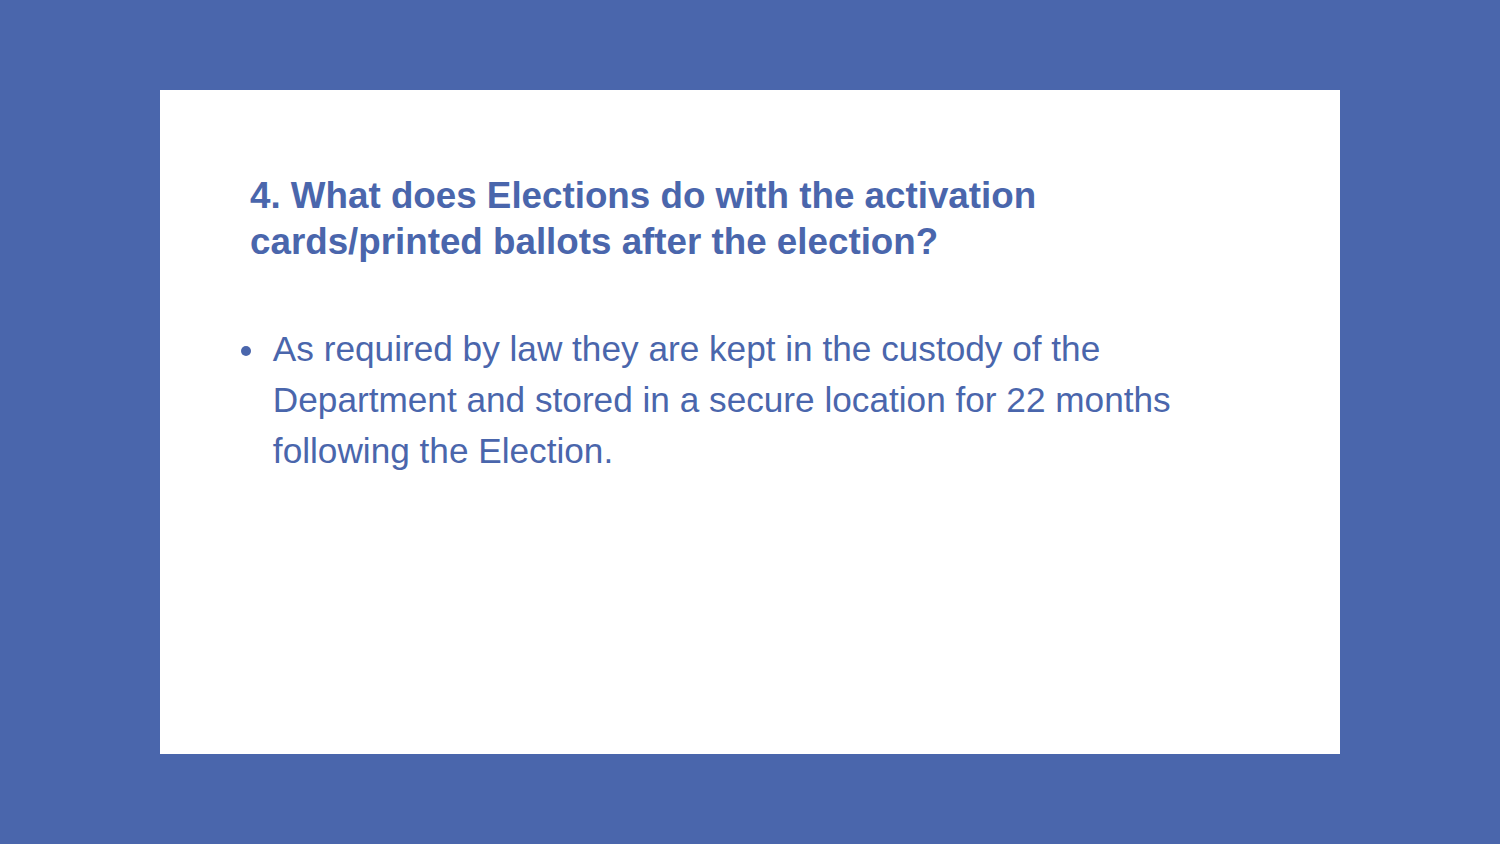4. What does Elections do with the activation cards/printed ballots after the election?
As required by law they are kept in the custody of the Department and stored in a secure location for 22 months following the Election.